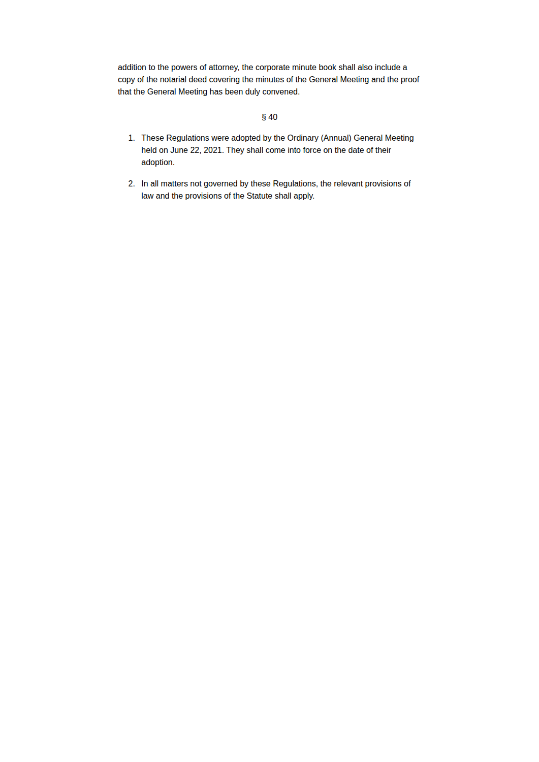addition to the powers of attorney, the corporate minute book shall also include a copy of the notarial deed covering the minutes of the General Meeting and the proof that the General Meeting has been duly convened.
§ 40
These Regulations were adopted by the Ordinary (Annual) General Meeting held on June 22, 2021. They shall come into force on the date of their adoption.
In all matters not governed by these Regulations, the relevant provisions of law and the provisions of the Statute shall apply.